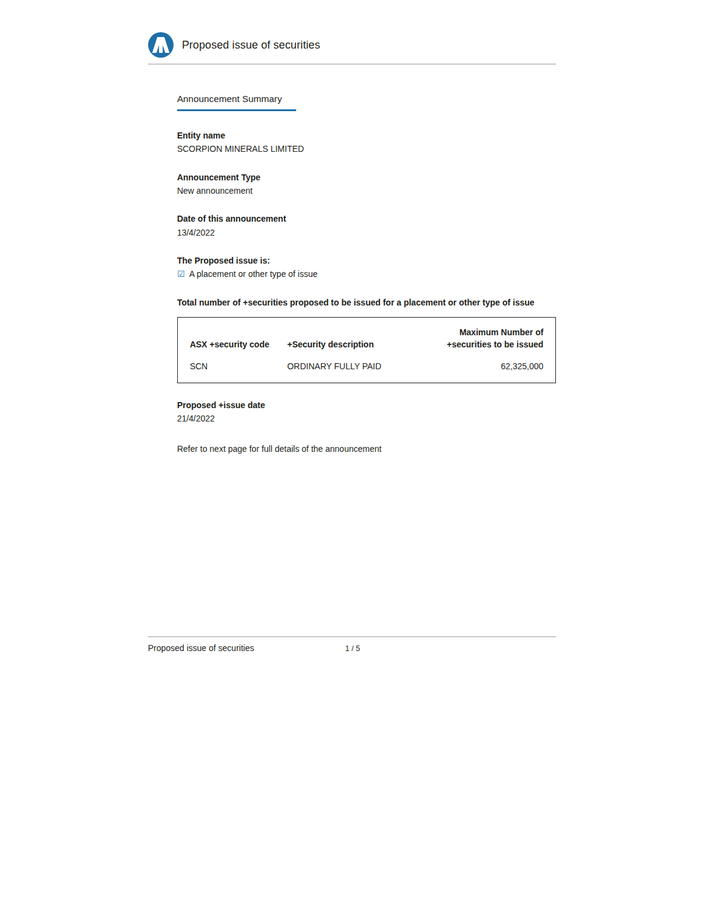Proposed issue of securities
Announcement Summary
Entity name
SCORPION MINERALS LIMITED
Announcement Type
New announcement
Date of this announcement
13/4/2022
The Proposed issue is:
☑A placement or other type of issue
Total number of +securities proposed to be issued for a placement or other type of issue
| ASX +security code | +Security description | Maximum Number of +securities to be issued |
| --- | --- | --- |
| SCN | ORDINARY FULLY PAID | 62,325,000 |
Proposed +issue date
21/4/2022
Refer to next page for full details of the announcement
Proposed issue of securities 1 / 5